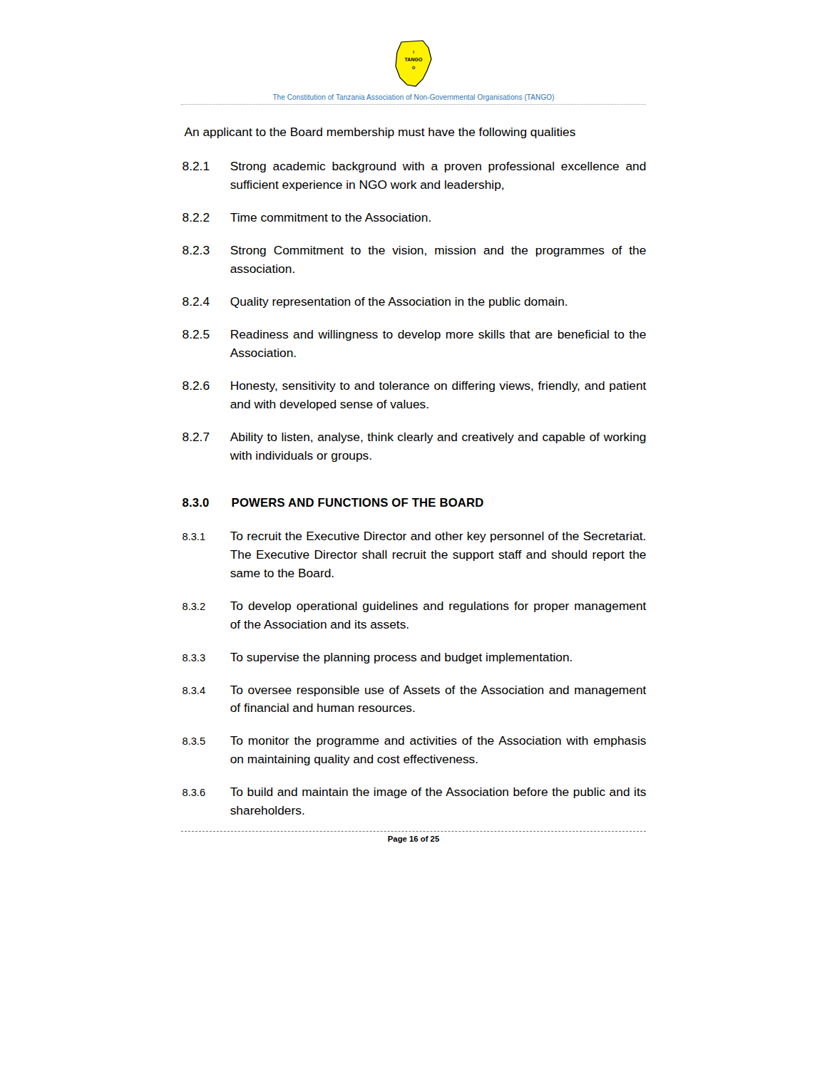I TANGO O
The Constitution of Tanzania Association of Non-Governmental Organisations (TANGO)
An applicant to the Board membership must have the following qualities
8.2.1 Strong academic background with a proven professional excellence and sufficient experience in NGO work and leadership,
8.2.2 Time commitment to the Association.
8.2.3 Strong Commitment to the vision, mission and the programmes of the association.
8.2.4 Quality representation of the Association in the public domain.
8.2.5 Readiness and willingness to develop more skills that are beneficial to the Association.
8.2.6 Honesty, sensitivity to and tolerance on differing views, friendly, and patient and with developed sense of values.
8.2.7 Ability to listen, analyse, think clearly and creatively and capable of working with individuals or groups.
8.3.0 POWERS AND FUNCTIONS OF THE BOARD
8.3.1 To recruit the Executive Director and other key personnel of the Secretariat. The Executive Director shall recruit the support staff and should report the same to the Board.
8.3.2 To develop operational guidelines and regulations for proper management of the Association and its assets.
8.3.3 To supervise the planning process and budget implementation.
8.3.4 To oversee responsible use of Assets of the Association and management of financial and human resources.
8.3.5 To monitor the programme and activities of the Association with emphasis on maintaining quality and cost effectiveness.
8.3.6 To build and maintain the image of the Association before the public and its shareholders.
Page 16 of 25